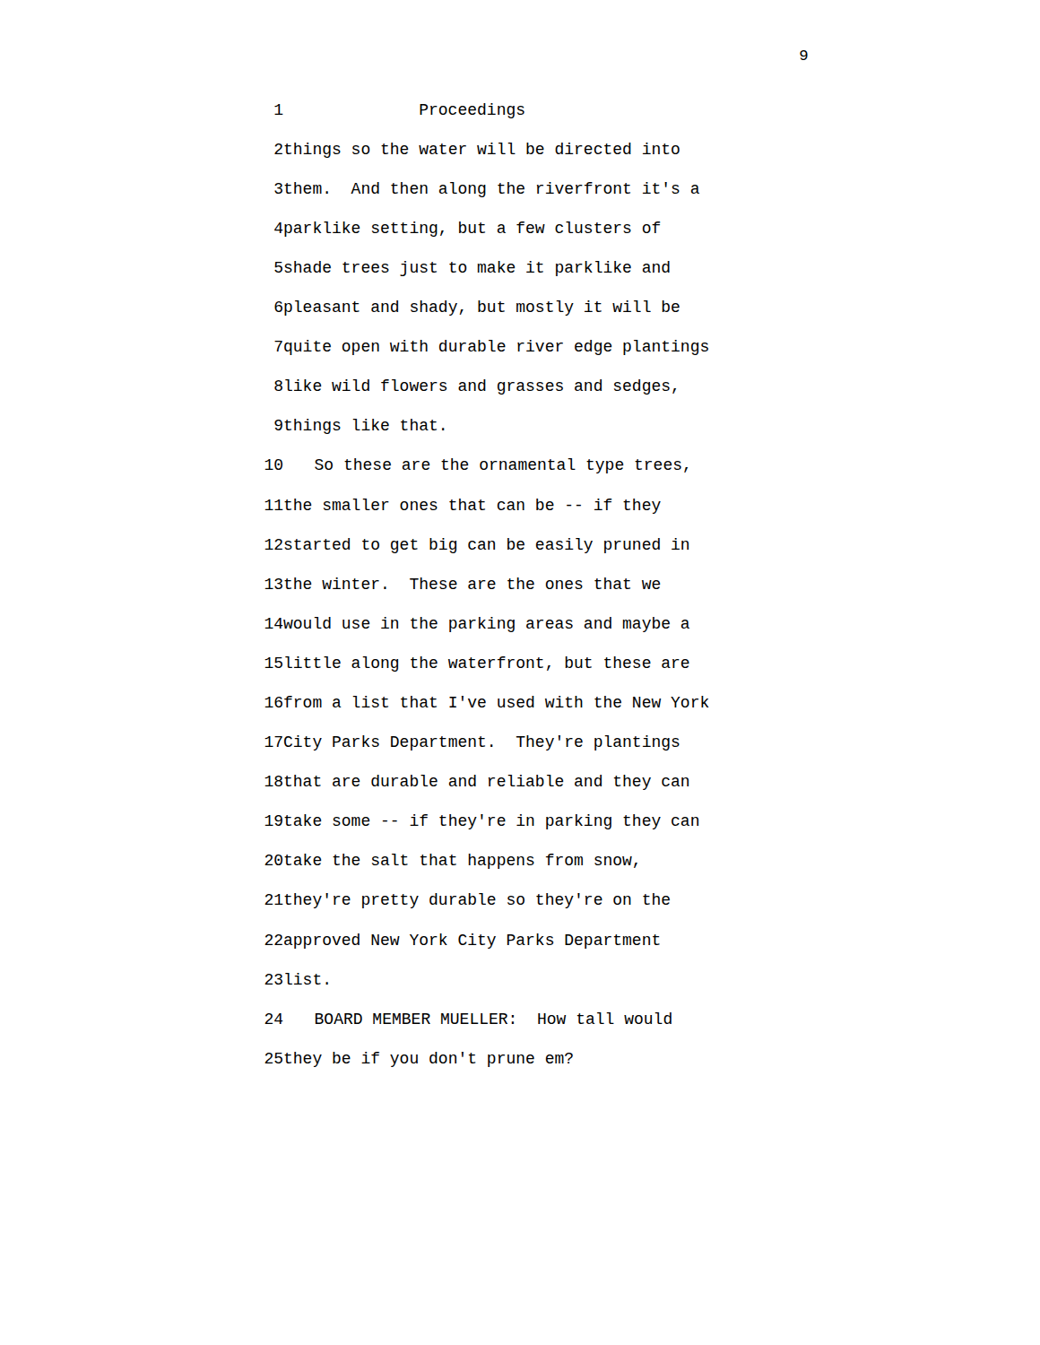9
| 1 | Proceedings |
| 2 | things so the water will be directed into |
| 3 | them. And then along the riverfront it's a |
| 4 | parklike setting, but a few clusters of |
| 5 | shade trees just to make it parklike and |
| 6 | pleasant and shady, but mostly it will be |
| 7 | quite open with durable river edge plantings |
| 8 | like wild flowers and grasses and sedges, |
| 9 | things like that. |
| 10 | So these are the ornamental type trees, |
| 11 | the smaller ones that can be -- if they |
| 12 | started to get big can be easily pruned in |
| 13 | the winter. These are the ones that we |
| 14 | would use in the parking areas and maybe a |
| 15 | little along the waterfront, but these are |
| 16 | from a list that I've used with the New York |
| 17 | City Parks Department. They're plantings |
| 18 | that are durable and reliable and they can |
| 19 | take some -- if they're in parking they can |
| 20 | take the salt that happens from snow, |
| 21 | they're pretty durable so they're on the |
| 22 | approved New York City Parks Department |
| 23 | list. |
| 24 | BOARD MEMBER MUELLER: How tall would |
| 25 | they be if you don't prune em? |